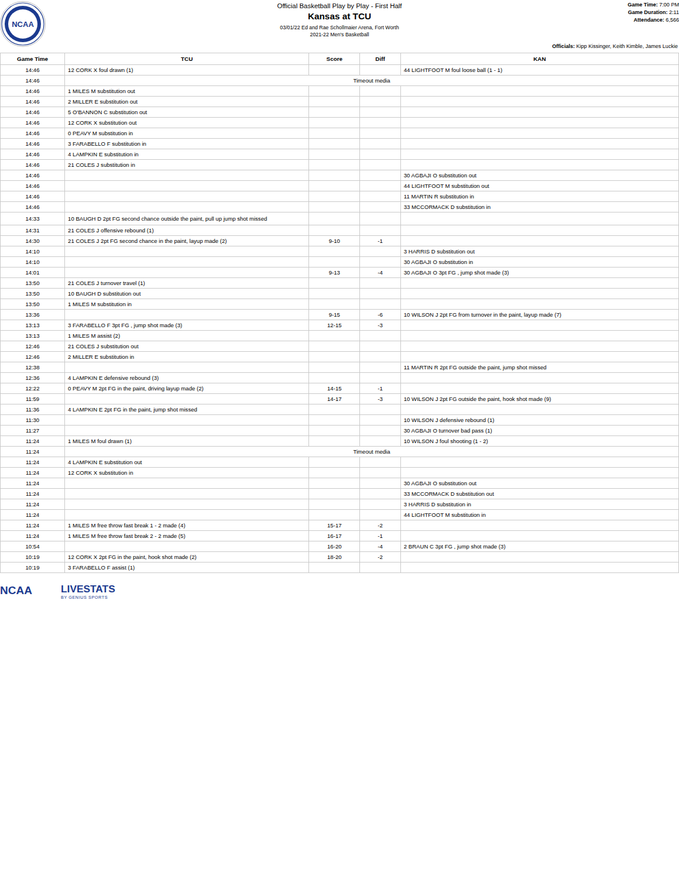NCAA
Game Time: 7:00 PM
Game Duration: 2:11
Attendance: 6,566
Official Basketball Play by Play - First Half
Kansas at TCU
03/01/22 Ed and Rae Schollmaier Arena, Fort Worth
2021-22 Men's Basketball
Officials: Kipp Kissinger, Keith Kimble, James Luckie
| Game Time | TCU | Score | Diff | KAN |
| --- | --- | --- | --- | --- |
| 14:46 | 12 CORK X foul drawn (1) | | | 44 LIGHTFOOT M foul loose ball (1 - 1) |
| 14:46 | Timeout media |
| 14:46 | 1 MILES M substitution out | | | |
| 14:46 | 2 MILLER E substitution out | | | |
| 14:46 | 5 O'BANNON C substitution out | | | |
| 14:46 | 12 CORK X substitution out | | | |
| 14:46 | 0 PEAVY M substitution in | | | |
| 14:46 | 3 FARABELLO F substitution in | | | |
| 14:46 | 4 LAMPKIN E substitution in | | | |
| 14:46 | 21 COLES J substitution in | | | |
| 14:46 | | | | 30 AGBAJI O substitution out |
| 14:46 | | | | 44 LIGHTFOOT M substitution out |
| 14:46 | | | | 11 MARTIN R substitution in |
| 14:46 | | | | 33 MCCORMACK D substitution in |
| 14:33 | 10 BAUGH D 2pt FG second chance outside the paint, pull up jump shot missed | | | |
| 14:31 | 21 COLES J offensive rebound (1) | | | |
| 14:30 | 21 COLES J 2pt FG second chance in the paint, layup made (2) | 9-10 | -1 | |
| 14:10 | | | | 3 HARRIS D substitution out |
| 14:10 | | | | 30 AGBAJI O substitution in |
| 14:01 | | 9-13 | -4 | 30 AGBAJI O 3pt FG , jump shot made (3) |
| 13:50 | 21 COLES J turnover travel (1) | | | |
| 13:50 | 10 BAUGH D substitution out | | | |
| 13:50 | 1 MILES M substitution in | | | |
| 13:36 | | 9-15 | -6 | 10 WILSON J 2pt FG from turnover in the paint, layup made (7) |
| 13:13 | 3 FARABELLO F 3pt FG , jump shot made (3) | 12-15 | -3 | |
| 13:13 | 1 MILES M assist (2) | | | |
| 12:46 | 21 COLES J substitution out | | | |
| 12:46 | 2 MILLER E substitution in | | | |
| 12:38 | | | | 11 MARTIN R 2pt FG outside the paint, jump shot missed |
| 12:36 | 4 LAMPKIN E defensive rebound (3) | | | |
| 12:22 | 0 PEAVY M 2pt FG in the paint, driving layup made (2) | 14-15 | -1 | |
| 11:59 | | 14-17 | -3 | 10 WILSON J 2pt FG outside the paint, hook shot made (9) |
| 11:36 | 4 LAMPKIN E 2pt FG in the paint, jump shot missed | | | |
| 11:30 | | | | 10 WILSON J defensive rebound (1) |
| 11:27 | | | | 30 AGBAJI O turnover bad pass (1) |
| 11:24 | 1 MILES M foul drawn (1) | | | 10 WILSON J foul shooting (1 - 2) |
| 11:24 | Timeout media |
| 11:24 | 4 LAMPKIN E substitution out | | | |
| 11:24 | 12 CORK X substitution in | | | |
| 11:24 | | | | 30 AGBAJI O substitution out |
| 11:24 | | | | 33 MCCORMACK D substitution out |
| 11:24 | | | | 3 HARRIS D substitution in |
| 11:24 | | | | 44 LIGHTFOOT M substitution in |
| 11:24 | 1 MILES M free throw fast break 1 - 2 made (4) | 15-17 | -2 | |
| 11:24 | 1 MILES M free throw fast break 2 - 2 made (5) | 16-17 | -1 | |
| 10:54 | | 16-20 | -4 | 2 BRAUN C 3pt FG , jump shot made (3) |
| 10:19 | 12 CORK X 2pt FG in the paint, hook shot made (2) | 18-20 | -2 | |
| 10:19 | 3 FARABELLO F assist (1) | | | |
NCAA
LIVESTATS
BY GENIUS SPORTS